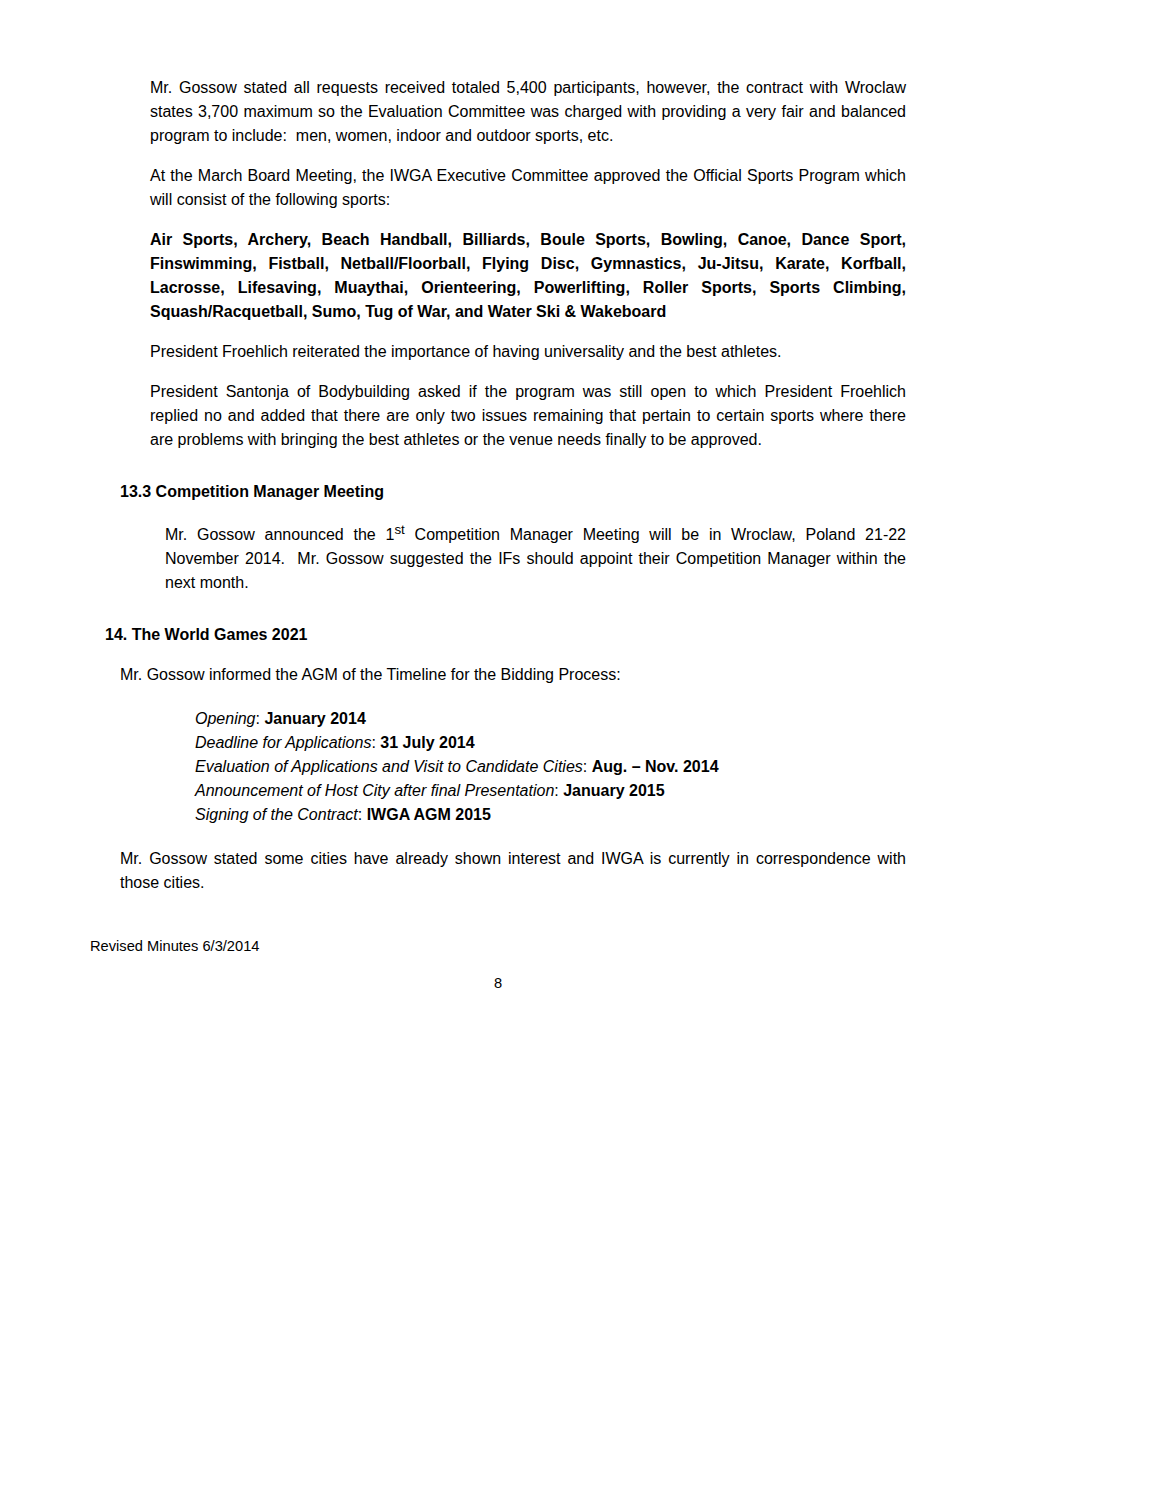Mr. Gossow stated all requests received totaled 5,400 participants, however, the contract with Wroclaw states 3,700 maximum so the Evaluation Committee was charged with providing a very fair and balanced program to include: men, women, indoor and outdoor sports, etc.
At the March Board Meeting, the IWGA Executive Committee approved the Official Sports Program which will consist of the following sports:
Air Sports, Archery, Beach Handball, Billiards, Boule Sports, Bowling, Canoe, Dance Sport, Finswimming, Fistball, Netball/Floorball, Flying Disc, Gymnastics, Ju-Jitsu, Karate, Korfball, Lacrosse, Lifesaving, Muaythai, Orienteering, Powerlifting, Roller Sports, Sports Climbing, Squash/Racquetball, Sumo, Tug of War, and Water Ski & Wakeboard
President Froehlich reiterated the importance of having universality and the best athletes.
President Santonja of Bodybuilding asked if the program was still open to which President Froehlich replied no and added that there are only two issues remaining that pertain to certain sports where there are problems with bringing the best athletes or the venue needs finally to be approved.
13.3 Competition Manager Meeting
Mr. Gossow announced the 1st Competition Manager Meeting will be in Wroclaw, Poland 21-22 November 2014. Mr. Gossow suggested the IFs should appoint their Competition Manager within the next month.
14. The World Games 2021
Mr. Gossow informed the AGM of the Timeline for the Bidding Process:
Opening: January 2014
Deadline for Applications: 31 July 2014
Evaluation of Applications and Visit to Candidate Cities: Aug. – Nov. 2014
Announcement of Host City after final Presentation: January 2015
Signing of the Contract: IWGA AGM 2015
Mr. Gossow stated some cities have already shown interest and IWGA is currently in correspondence with those cities.
Revised Minutes 6/3/2014
8